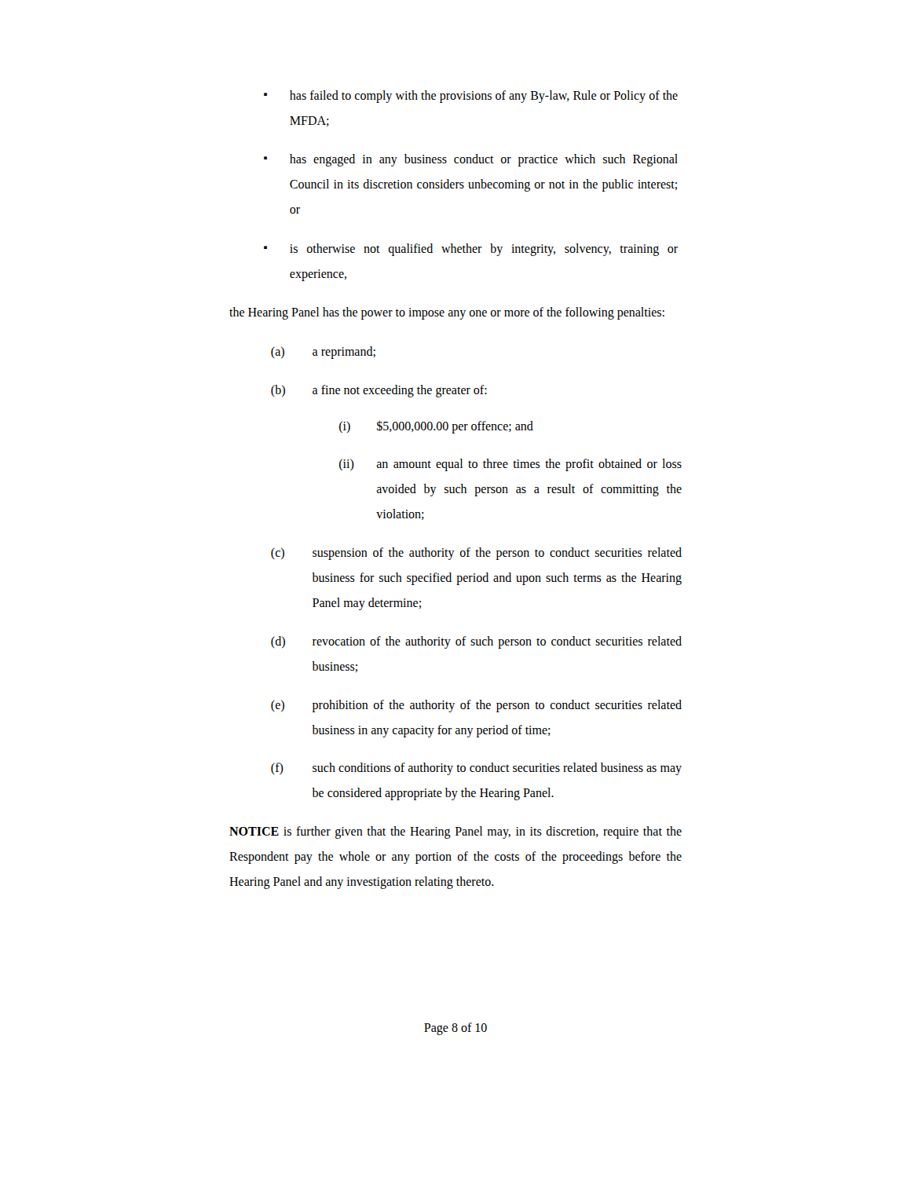has failed to comply with the provisions of any By-law, Rule or Policy of the MFDA;
has engaged in any business conduct or practice which such Regional Council in its discretion considers unbecoming or not in the public interest; or
is otherwise not qualified whether by integrity, solvency, training or experience,
the Hearing Panel has the power to impose any one or more of the following penalties:
(a) a reprimand;
(b) a fine not exceeding the greater of:
(i)$5,000,000.00 per offence; and
(ii) an amount equal to three times the profit obtained or loss avoided by such person as a result of committing the violation;
(c) suspension of the authority of the person to conduct securities related business for such specified period and upon such terms as the Hearing Panel may determine;
(d) revocation of the authority of such person to conduct securities related business;
(e) prohibition of the authority of the person to conduct securities related business in any capacity for any period of time;
(f) such conditions of authority to conduct securities related business as may be considered appropriate by the Hearing Panel.
NOTICE is further given that the Hearing Panel may, in its discretion, require that the Respondent pay the whole or any portion of the costs of the proceedings before the Hearing Panel and any investigation relating thereto.
Page 8 of 10